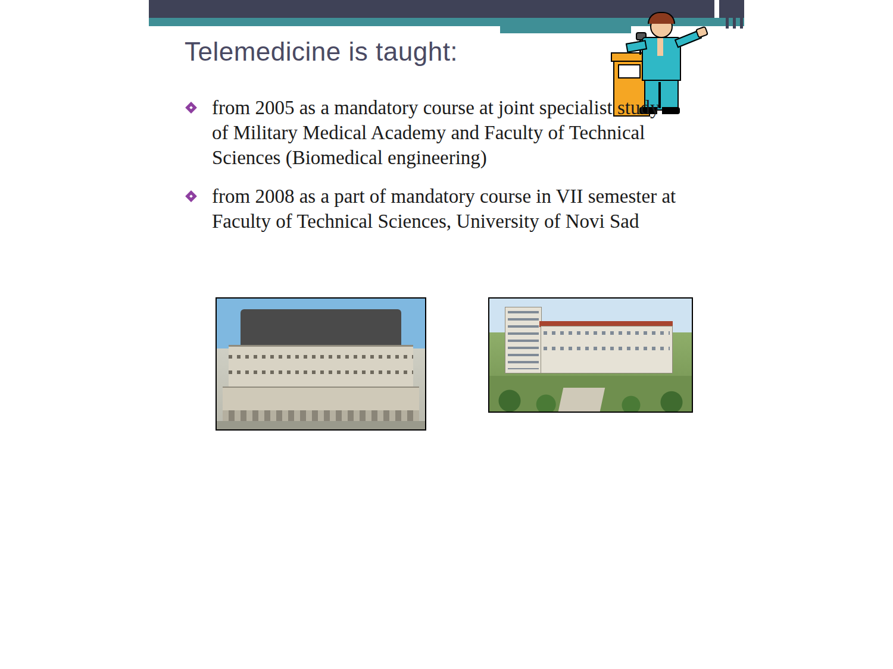Telemedicine is taught:
from 2005 as a mandatory course at joint specialist study of Military Medical Academy and Faculty of Technical Sciences (Biomedical engineering)
from 2008 as a part of mandatory course in VII semester at Faculty of Technical Sciences, University of Novi Sad